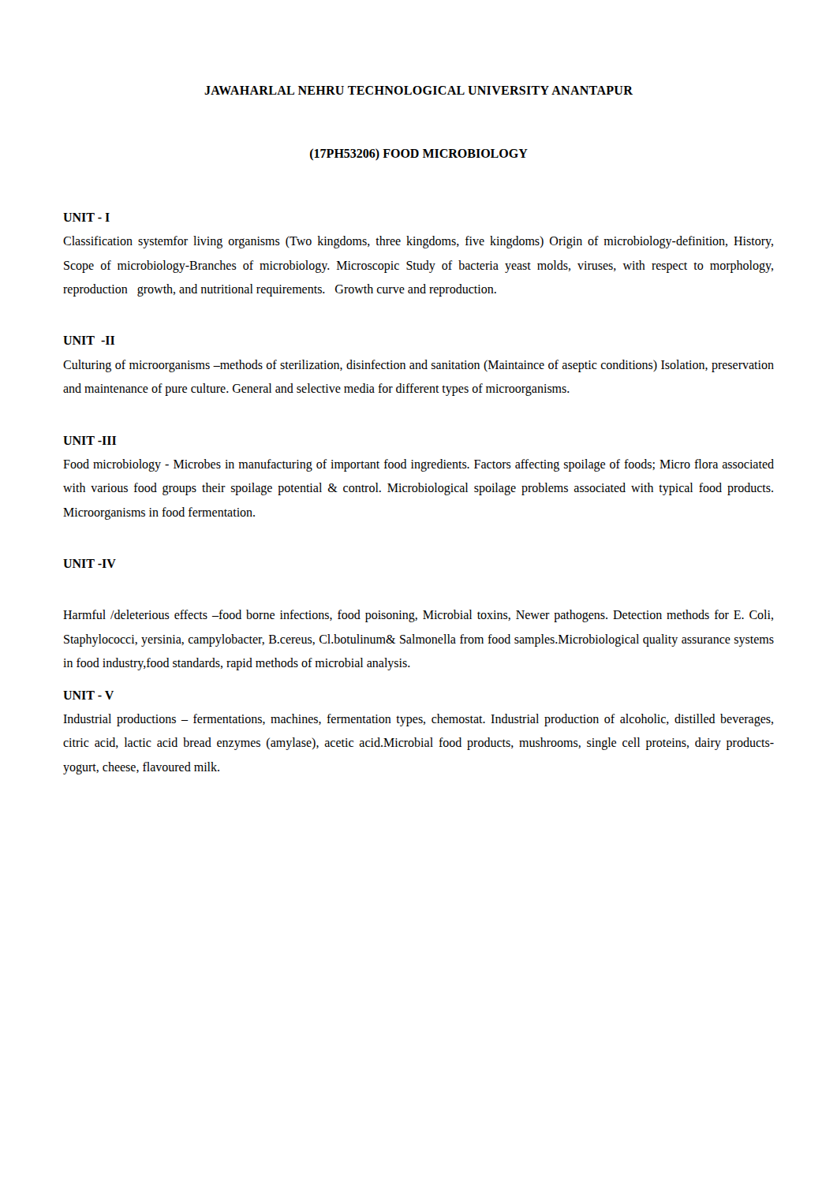JAWAHARLAL NEHRU TECHNOLOGICAL UNIVERSITY ANANTAPUR
(17PH53206) FOOD MICROBIOLOGY
UNIT - I
Classification systemfor living organisms (Two kingdoms, three kingdoms, five kingdoms) Origin of microbiology-definition, History, Scope of microbiology-Branches of microbiology. Microscopic Study of bacteria yeast molds, viruses, with respect to morphology, reproduction growth, and nutritional requirements. Growth curve and reproduction.
UNIT -II
Culturing of microorganisms –methods of sterilization, disinfection and sanitation (Maintaince of aseptic conditions) Isolation, preservation and maintenance of pure culture. General and selective media for different types of microorganisms.
UNIT -III
Food microbiology - Microbes in manufacturing of important food ingredients. Factors affecting spoilage of foods; Micro flora associated with various food groups their spoilage potential & control. Microbiological spoilage problems associated with typical food products. Microorganisms in food fermentation.
UNIT -IV
Harmful /deleterious effects –food borne infections, food poisoning, Microbial toxins, Newer pathogens. Detection methods for E. Coli, Staphylococci, yersinia, campylobacter, B.cereus, Cl.botulinum& Salmonella from food samples.Microbiological quality assurance systems in food industry,food standards, rapid methods of microbial analysis.
UNIT - V
Industrial productions – fermentations, machines, fermentation types, chemostat. Industrial production of alcoholic, distilled beverages, citric acid, lactic acid bread enzymes (amylase), acetic acid.Microbial food products, mushrooms, single cell proteins, dairy products-yogurt, cheese, flavoured milk.